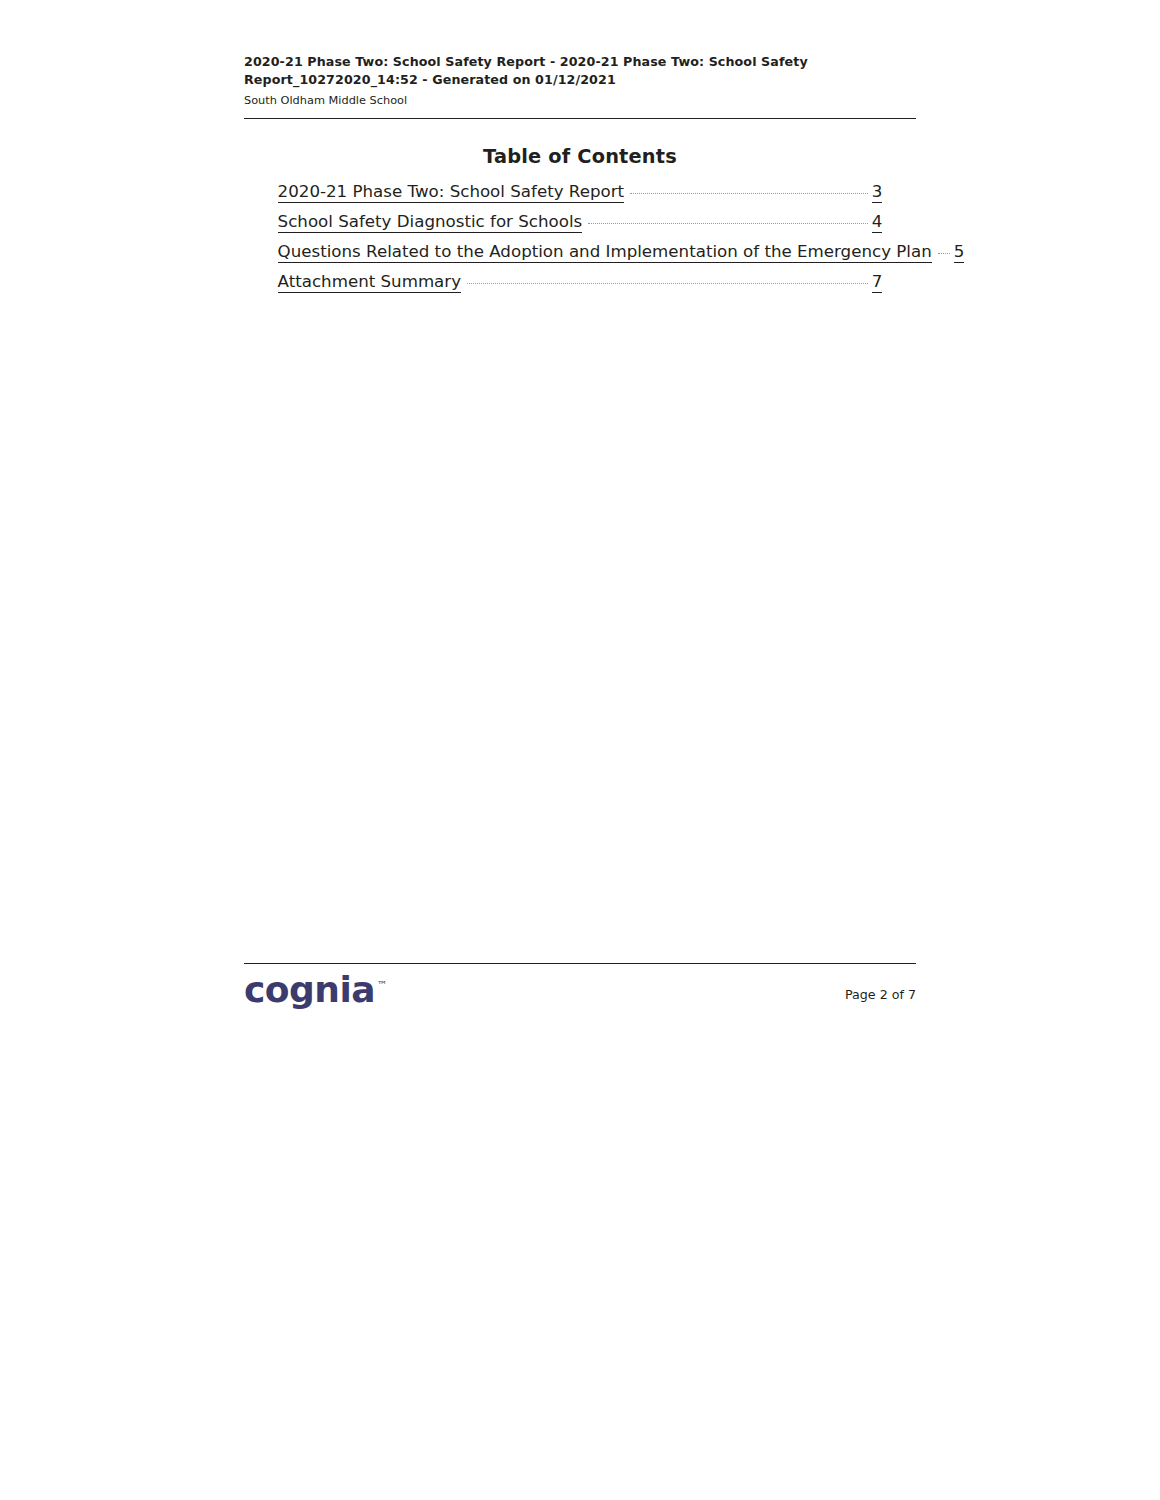2020-21 Phase Two: School Safety Report - 2020-21 Phase Two: School Safety Report_10272020_14:52 - Generated on 01/12/2021
South Oldham Middle School
Table of Contents
2020-21 Phase Two: School Safety Report 3
School Safety Diagnostic for Schools 4
Questions Related to the Adoption and Implementation of the Emergency Plan 5
Attachment Summary 7
cognia™
Page 2 of 7